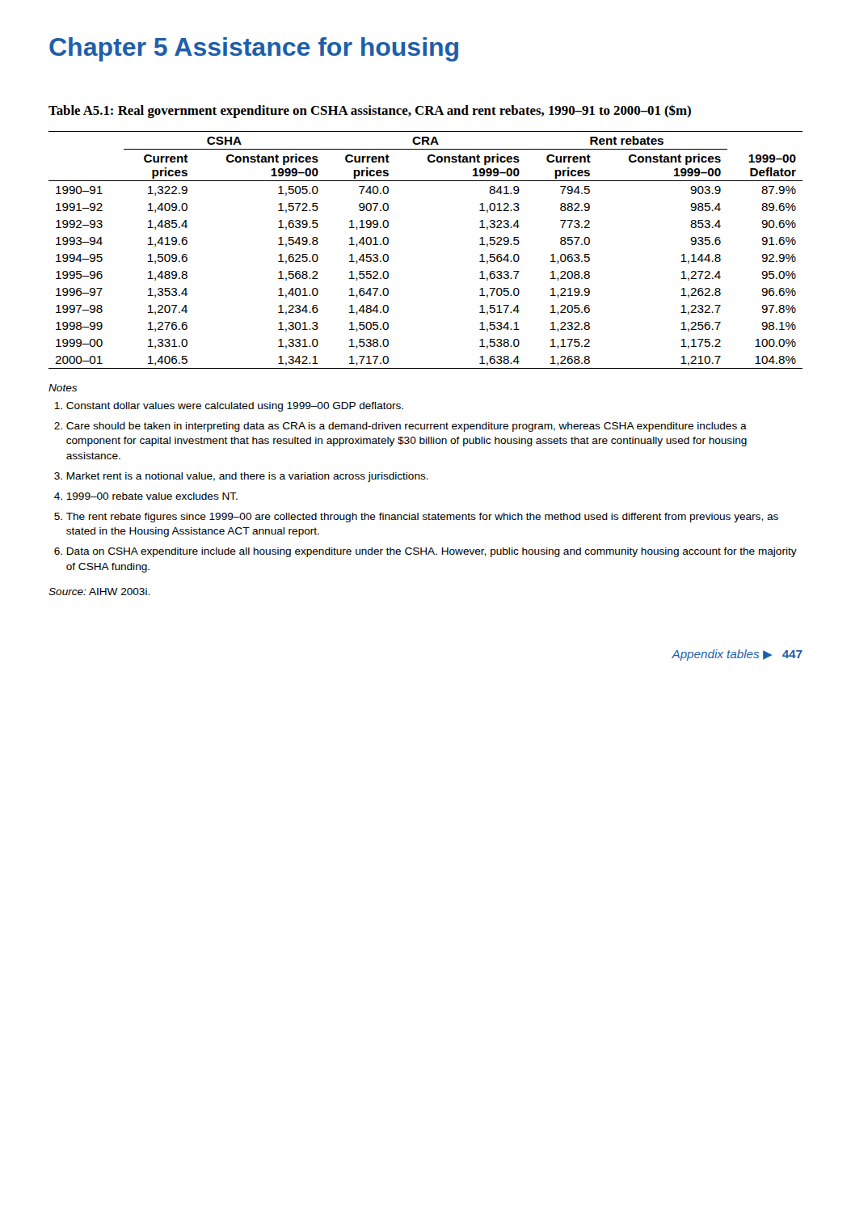Chapter 5 Assistance for housing
Table A5.1: Real government expenditure on CSHA assistance, CRA and rent rebates, 1990–91 to 2000–01 ($m)
| | CSHA | CRA | Rent rebates | |
| --- | --- | --- | --- | --- |
| | Current prices | Constant prices 1999–00 | Current prices | Constant prices 1999–00 | Current prices | Constant prices 1999–00 | 1999–00 Deflator |
| 1990–91 | 1,322.9 | 1,505.0 | 740.0 | 841.9 | 794.5 | 903.9 | 87.9% |
| 1991–92 | 1,409.0 | 1,572.5 | 907.0 | 1,012.3 | 882.9 | 985.4 | 89.6% |
| 1992–93 | 1,485.4 | 1,639.5 | 1,199.0 | 1,323.4 | 773.2 | 853.4 | 90.6% |
| 1993–94 | 1,419.6 | 1,549.8 | 1,401.0 | 1,529.5 | 857.0 | 935.6 | 91.6% |
| 1994–95 | 1,509.6 | 1,625.0 | 1,453.0 | 1,564.0 | 1,063.5 | 1,144.8 | 92.9% |
| 1995–96 | 1,489.8 | 1,568.2 | 1,552.0 | 1,633.7 | 1,208.8 | 1,272.4 | 95.0% |
| 1996–97 | 1,353.4 | 1,401.0 | 1,647.0 | 1,705.0 | 1,219.9 | 1,262.8 | 96.6% |
| 1997–98 | 1,207.4 | 1,234.6 | 1,484.0 | 1,517.4 | 1,205.6 | 1,232.7 | 97.8% |
| 1998–99 | 1,276.6 | 1,301.3 | 1,505.0 | 1,534.1 | 1,232.8 | 1,256.7 | 98.1% |
| 1999–00 | 1,331.0 | 1,331.0 | 1,538.0 | 1,538.0 | 1,175.2 | 1,175.2 | 100.0% |
| 2000–01 | 1,406.5 | 1,342.1 | 1,717.0 | 1,638.4 | 1,268.8 | 1,210.7 | 104.8% |
Notes
Constant dollar values were calculated using 1999–00 GDP deflators.
Care should be taken in interpreting data as CRA is a demand-driven recurrent expenditure program, whereas CSHA expenditure includes a component for capital investment that has resulted in approximately $30 billion of public housing assets that are continually used for housing assistance.
Market rent is a notional value, and there is a variation across jurisdictions.
1999–00 rebate value excludes NT.
The rent rebate figures since 1999–00 are collected through the financial statements for which the method used is different from previous years, as stated in the Housing Assistance ACT annual report.
Data on CSHA expenditure include all housing expenditure under the CSHA. However, public housing and community housing account for the majority of CSHA funding.
Source: AIHW 2003i.
Appendix tables ▶ 447